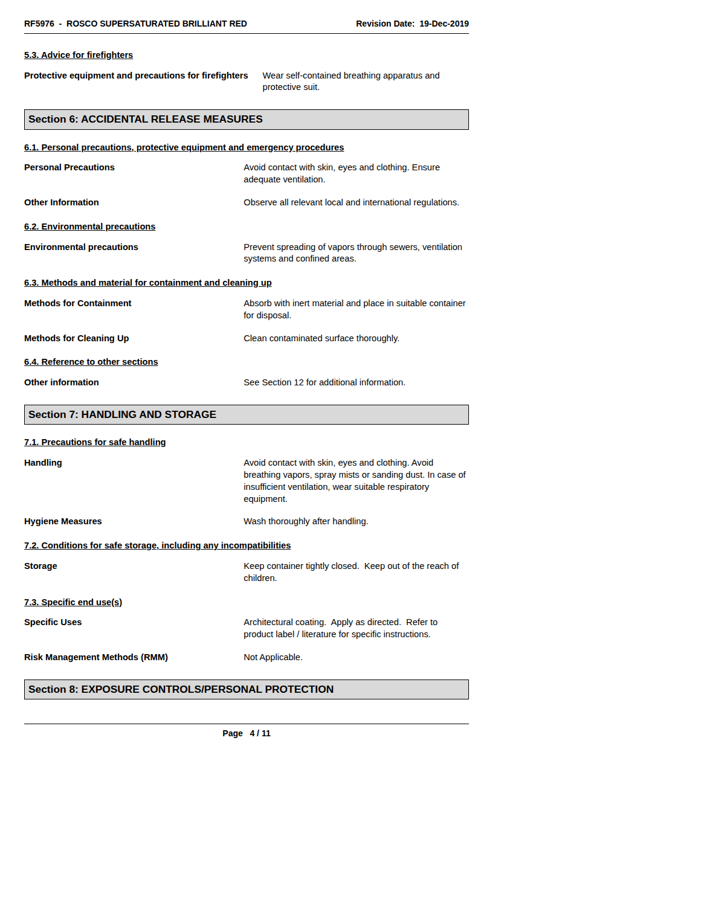RF5976 - ROSCO SUPERSATURATED BRILLIANT RED
Revision Date: 19-Dec-2019
5.3. Advice for firefighters
Protective equipment and precautions for firefighters
Wear self-contained breathing apparatus and protective suit.
Section 6: ACCIDENTAL RELEASE MEASURES
6.1. Personal precautions, protective equipment and emergency procedures
Personal Precautions
Avoid contact with skin, eyes and clothing. Ensure adequate ventilation.
Other Information
Observe all relevant local and international regulations.
6.2. Environmental precautions
Environmental precautions
Prevent spreading of vapors through sewers, ventilation systems and confined areas.
6.3. Methods and material for containment and cleaning up
Methods for Containment
Absorb with inert material and place in suitable container for disposal.
Methods for Cleaning Up
Clean contaminated surface thoroughly.
6.4. Reference to other sections
Other information
See Section 12 for additional information.
Section 7: HANDLING AND STORAGE
7.1. Precautions for safe handling
Handling
Avoid contact with skin, eyes and clothing. Avoid breathing vapors, spray mists or sanding dust. In case of insufficient ventilation, wear suitable respiratory equipment.
Hygiene Measures
Wash thoroughly after handling.
7.2. Conditions for safe storage, including any incompatibilities
Storage
Keep container tightly closed. Keep out of the reach of children.
7.3. Specific end use(s)
Specific Uses
Architectural coating. Apply as directed. Refer to product label / literature for specific instructions.
Risk Management Methods (RMM)
Not Applicable.
Section 8: EXPOSURE CONTROLS/PERSONAL PROTECTION
Page 4 / 11